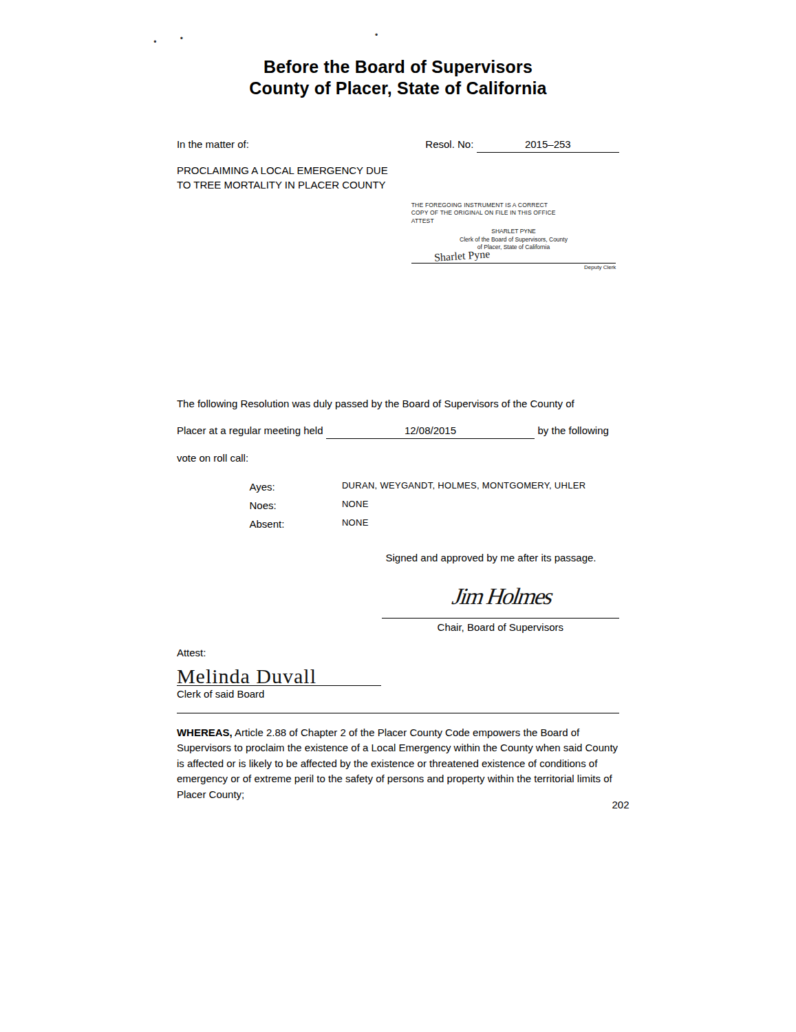• • •
Before the Board of Supervisors
County of Placer, State of California
In the matter of:
Resol. No: 2015–253
Proclaiming a Local Emergency Due
to Tree Mortality in Placer County
THE FOREGOING INSTRUMENT IS A CORRECT
COPY OF THE ORIGINAL ON FILE IN THIS OFFICE
ATTEST
SHARLET PYNE
Clerk of the Board of Supervisors, County
of Placer, State of California
Sharlet Pyne
Deputy Clerk
The following Resolution was duly passed by the Board of Supervisors of the County of
Placer at a regular meeting held 12/08/2015 by the following
vote on roll call:
| Ayes: | DURAN, WEYGANDT, HOLMES, MONTGOMERY, UHLER |
| Noes: | NONE |
| Absent: | NONE |
Signed and approved by me after its passage.
Jim Holmes
Chair, Board of Supervisors
Attest:
Melinda Duvall
Clerk of said Board
WHEREAS, Article 2.88 of Chapter 2 of the Placer County Code empowers the Board of Supervisors to proclaim the existence of a Local Emergency within the County when said County is affected or is likely to be affected by the existence or threatened existence of conditions of emergency or of extreme peril to the safety of persons and property within the territorial limits of Placer County;
202